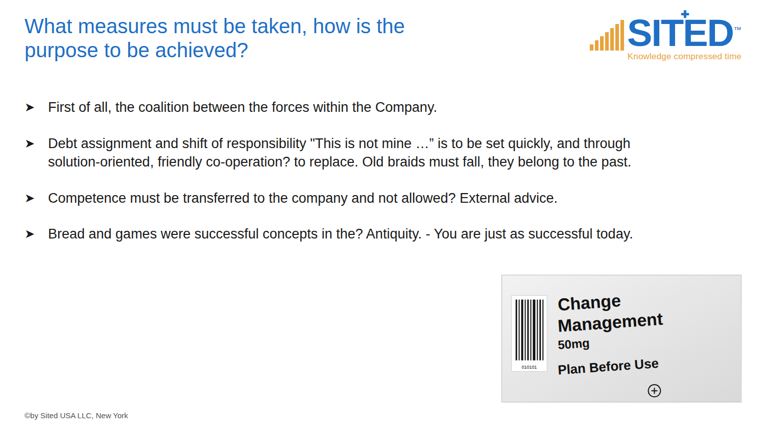What measures must be taken, how is the
purpose to be achieved?
✚SITED™
Knowledge compressed time
First of all, the coalition between the forces within the Company.
Debt assignment and shift of responsibility "This is not mine …” is to be set quickly, and through solution-oriented, friendly co-operation? to replace. Old braids must fall, they belong to the past.
Competence must be transferred to the company and not allowed? External advice.
Bread and games were successful concepts in the? Antiquity. - You are just as successful today.
010101 Change Management 50mg Plan Before Use
©by Sited USA LLC, New York